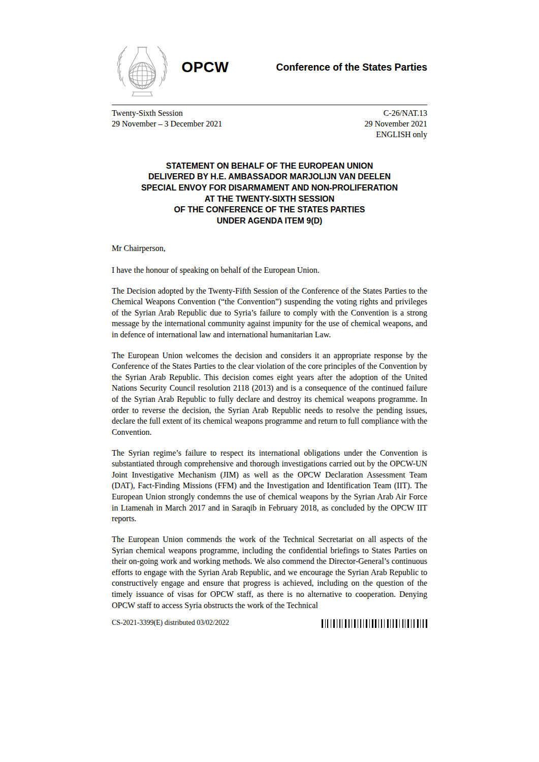OPCW
Conference of the States Parties
Twenty-Sixth Session
29 November – 3 December 2021
C-26/NAT.13
29 November 2021
ENGLISH only
Statement on behalf of the European Union
delivered by H.E. Ambassador Marjolijn van Deelen
Special Envoy for Disarmament and Non-Proliferation
at the Twenty-Sixth Session
of the Conference of the States Parties
under Agenda Item 9(d)
Mr Chairperson,
I have the honour of speaking on behalf of the European Union.
The Decision adopted by the Twenty-Fifth Session of the Conference of the States Parties to the Chemical Weapons Convention (“the Convention”) suspending the voting rights and privileges of the Syrian Arab Republic due to Syria’s failure to comply with the Convention is a strong message by the international community against impunity for the use of chemical weapons, and in defence of international law and international humanitarian Law.
The European Union welcomes the decision and considers it an appropriate response by the Conference of the States Parties to the clear violation of the core principles of the Convention by the Syrian Arab Republic. This decision comes eight years after the adoption of the United Nations Security Council resolution 2118 (2013) and is a consequence of the continued failure of the Syrian Arab Republic to fully declare and destroy its chemical weapons programme. In order to reverse the decision, the Syrian Arab Republic needs to resolve the pending issues, declare the full extent of its chemical weapons programme and return to full compliance with the Convention.
The Syrian regime’s failure to respect its international obligations under the Convention is substantiated through comprehensive and thorough investigations carried out by the OPCW-UN Joint Investigative Mechanism (JIM) as well as the OPCW Declaration Assessment Team (DAT), Fact-Finding Missions (FFM) and the Investigation and Identification Team (IIT). The European Union strongly condemns the use of chemical weapons by the Syrian Arab Air Force in Ltamenah in March 2017 and in Saraqib in February 2018, as concluded by the OPCW IIT reports.
The European Union commends the work of the Technical Secretariat on all aspects of the Syrian chemical weapons programme, including the confidential briefings to States Parties on their on-going work and working methods. We also commend the Director-General’s continuous efforts to engage with the Syrian Arab Republic, and we encourage the Syrian Arab Republic to constructively engage and ensure that progress is achieved, including on the question of the timely issuance of visas for OPCW staff, as there is no alternative to cooperation. Denying OPCW staff to access Syria obstructs the work of the Technical
CS-2021-3399(E) distributed 03/02/2022